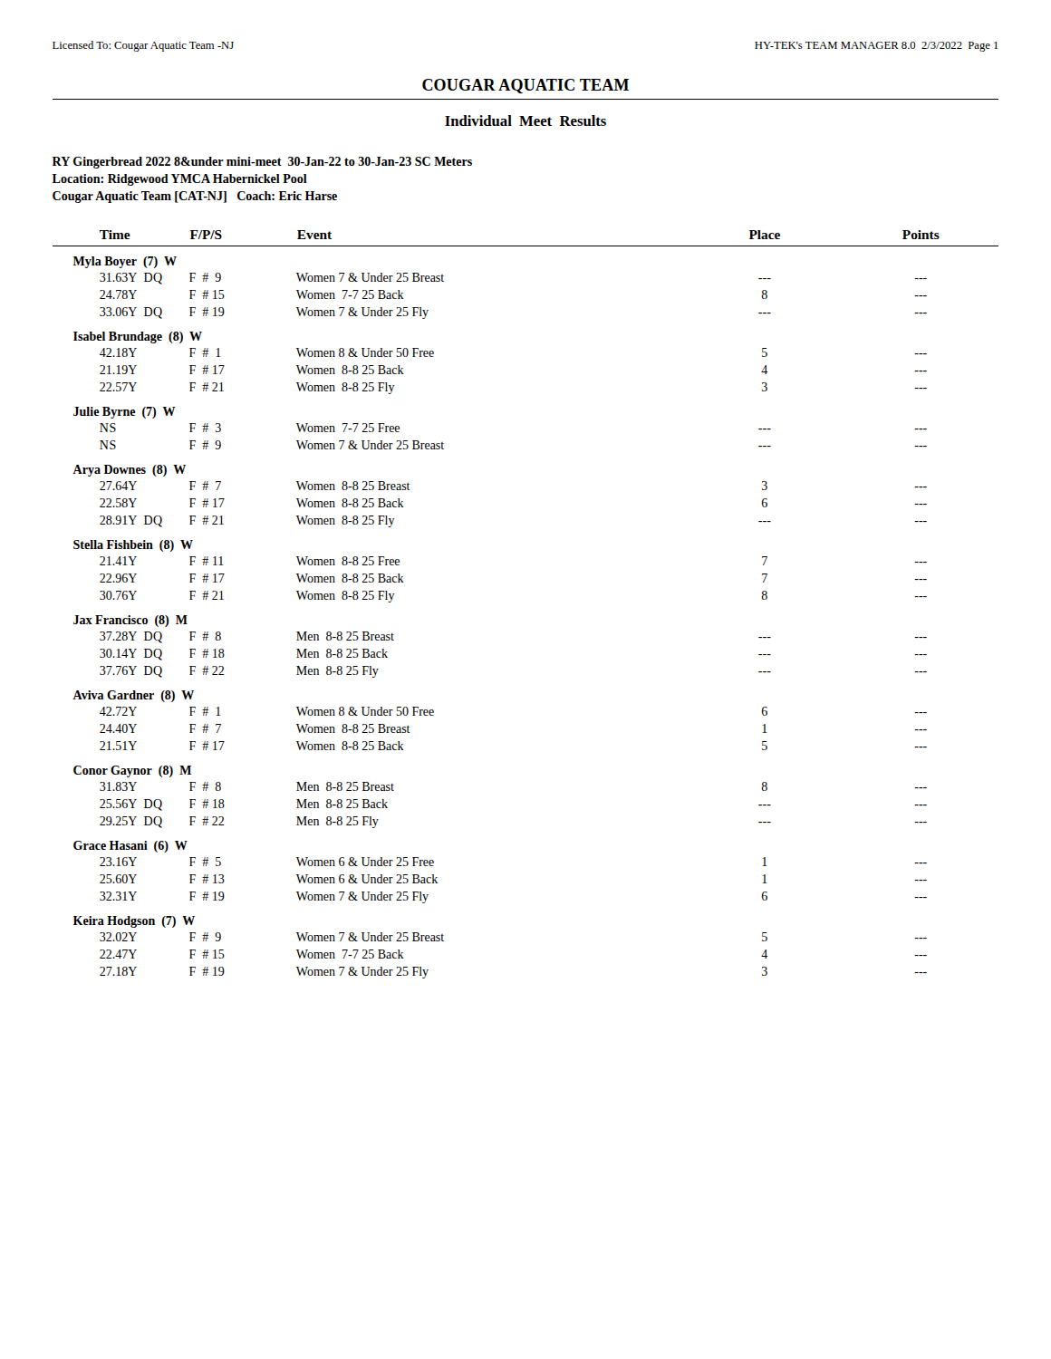Licensed To: Cougar Aquatic Team -NJ
HY-TEK's TEAM MANAGER 8.0 2/3/2022 Page 1
COUGAR AQUATIC TEAM
Individual Meet Results
RY Gingerbread 2022 8&under mini-meet 30-Jan-22 to 30-Jan-23 SC Meters
Location: Ridgewood YMCA Habernickel Pool
Cougar Aquatic Team [CAT-NJ] Coach: Eric Harse
| Time | F/P/S | Event | Place | Points |
| --- | --- | --- | --- | --- |
| Myla Boyer (7) W |
| 31.63Y DQ | F # 9 | Women 7 & Under 25 Breast | --- | --- |
| 24.78Y | F # 15 | Women 7-7 25 Back | 8 | --- |
| 33.06Y DQ | F # 19 | Women 7 & Under 25 Fly | --- | --- |
| Isabel Brundage (8) W |
| 42.18Y | F # 1 | Women 8 & Under 50 Free | 5 | --- |
| 21.19Y | F # 17 | Women 8-8 25 Back | 4 | --- |
| 22.57Y | F # 21 | Women 8-8 25 Fly | 3 | --- |
| Julie Byrne (7) W |
| NS | F # 3 | Women 7-7 25 Free | --- | --- |
| NS | F # 9 | Women 7 & Under 25 Breast | --- | --- |
| Arya Downes (8) W |
| 27.64Y | F # 7 | Women 8-8 25 Breast | 3 | --- |
| 22.58Y | F # 17 | Women 8-8 25 Back | 6 | --- |
| 28.91Y DQ | F # 21 | Women 8-8 25 Fly | --- | --- |
| Stella Fishbein (8) W |
| 21.41Y | F # 11 | Women 8-8 25 Free | 7 | --- |
| 22.96Y | F # 17 | Women 8-8 25 Back | 7 | --- |
| 30.76Y | F # 21 | Women 8-8 25 Fly | 8 | --- |
| Jax Francisco (8) M |
| 37.28Y DQ | F # 8 | Men 8-8 25 Breast | --- | --- |
| 30.14Y DQ | F # 18 | Men 8-8 25 Back | --- | --- |
| 37.76Y DQ | F # 22 | Men 8-8 25 Fly | --- | --- |
| Aviva Gardner (8) W |
| 42.72Y | F # 1 | Women 8 & Under 50 Free | 6 | --- |
| 24.40Y | F # 7 | Women 8-8 25 Breast | 1 | --- |
| 21.51Y | F # 17 | Women 8-8 25 Back | 5 | --- |
| Conor Gaynor (8) M |
| 31.83Y | F # 8 | Men 8-8 25 Breast | 8 | --- |
| 25.56Y DQ | F # 18 | Men 8-8 25 Back | --- | --- |
| 29.25Y DQ | F # 22 | Men 8-8 25 Fly | --- | --- |
| Grace Hasani (6) W |
| 23.16Y | F # 5 | Women 6 & Under 25 Free | 1 | --- |
| 25.60Y | F # 13 | Women 6 & Under 25 Back | 1 | --- |
| 32.31Y | F # 19 | Women 7 & Under 25 Fly | 6 | --- |
| Keira Hodgson (7) W |
| 32.02Y | F # 9 | Women 7 & Under 25 Breast | 5 | --- |
| 22.47Y | F # 15 | Women 7-7 25 Back | 4 | --- |
| 27.18Y | F # 19 | Women 7 & Under 25 Fly | 3 | --- |